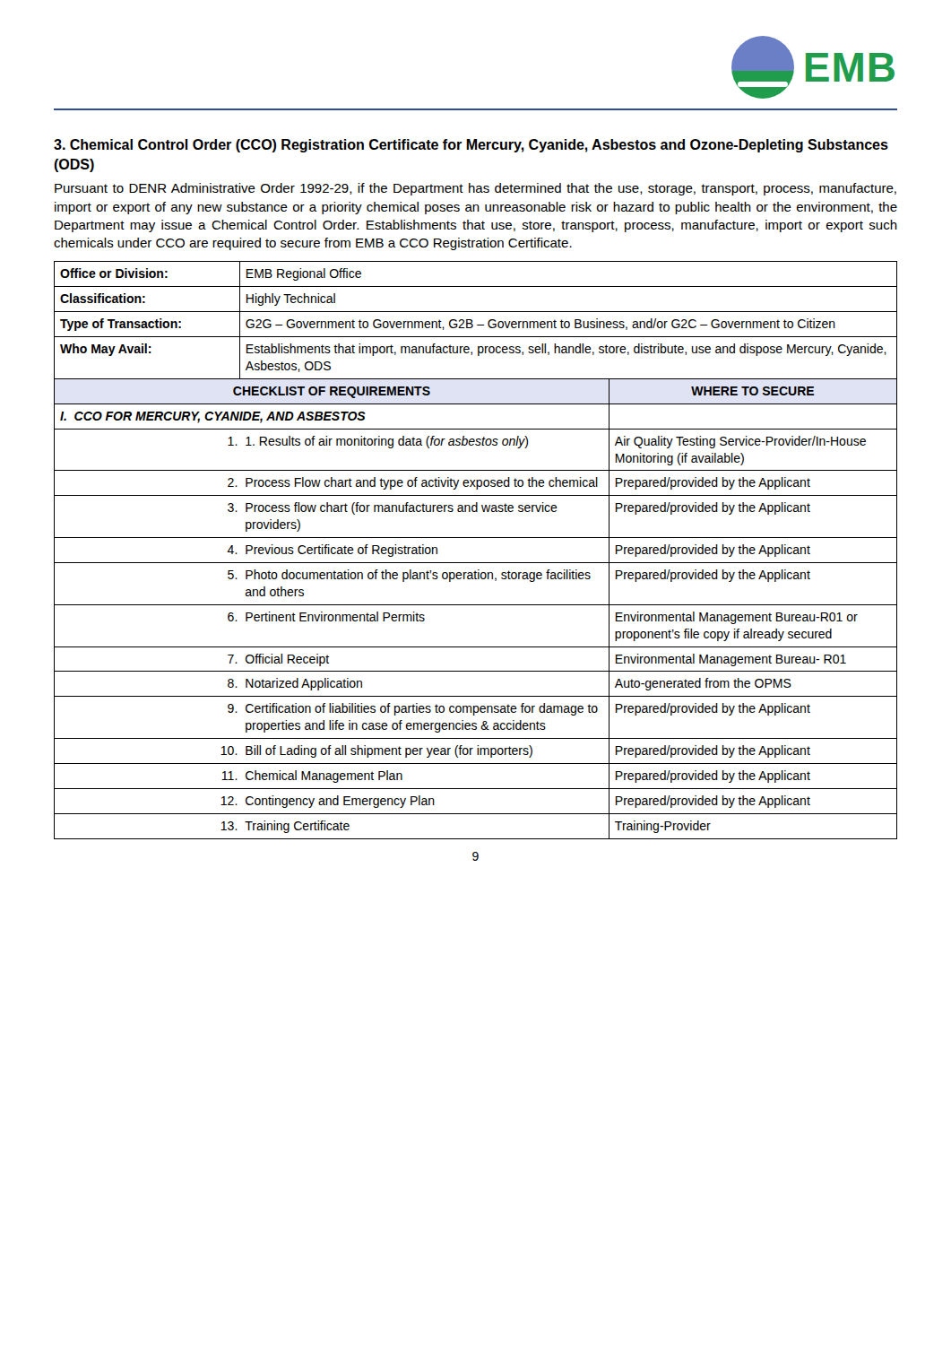EMB
3. Chemical Control Order (CCO) Registration Certificate for Mercury, Cyanide, Asbestos and Ozone-Depleting Substances (ODS)
Pursuant to DENR Administrative Order 1992-29, if the Department has determined that the use, storage, transport, process, manufacture, import or export of any new substance or a priority chemical poses an unreasonable risk or hazard to public health or the environment, the Department may issue a Chemical Control Order. Establishments that use, store, transport, process, manufacture, import or export such chemicals under CCO are required to secure from EMB a CCO Registration Certificate.
| Office or Division: | EMB Regional Office |
| Classification: | Highly Technical |
| Type of Transaction: | G2G – Government to Government, G2B – Government to Business, and/or G2C – Government to Citizen |
| Who May Avail: | Establishments that import, manufacture, process, sell, handle, store, distribute, use and dispose Mercury, Cyanide, Asbestos, ODS |
| CHECKLIST OF REQUIREMENTS | WHERE TO SECURE |
| I. CCO FOR MERCURY, CYANIDE, AND ASBESTOS | |
| 1. | 1. Results of air monitoring data ( for asbestos only ) | Air Quality Testing Service-Provider/In-House Monitoring (if available) |
| 2. | Process Flow chart and type of activity exposed to the chemical | Prepared/provided by the Applicant |
| 3. | Process flow chart (for manufacturers and waste service providers) | Prepared/provided by the Applicant |
| 4. | Previous Certificate of Registration | Prepared/provided by the Applicant |
| 5. | Photo documentation of the plant’s operation, storage facilities and others | Prepared/provided by the Applicant |
| 6. | Pertinent Environmental Permits | Environmental Management Bureau-R01 or proponent’s file copy if already secured |
| 7. | Official Receipt | Environmental Management Bureau- R01 |
| 8. | Notarized Application | Auto-generated from the OPMS |
| 9. | Certification of liabilities of parties to compensate for damage to properties and life in case of emergencies & accidents | Prepared/provided by the Applicant |
| 10. | Bill of Lading of all shipment per year (for importers) | Prepared/provided by the Applicant |
| 11. | Chemical Management Plan | Prepared/provided by the Applicant |
| 12. | Contingency and Emergency Plan | Prepared/provided by the Applicant |
| 13. | Training Certificate | Training-Provider |
9